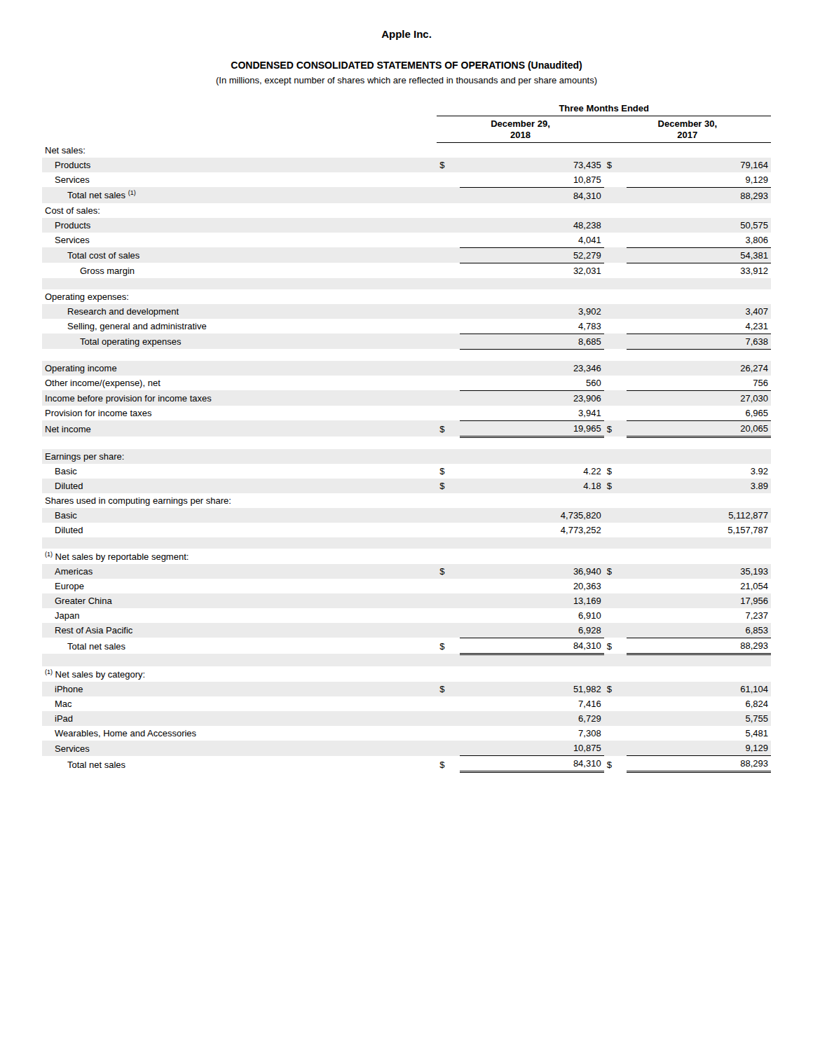Apple Inc.
CONDENSED CONSOLIDATED STATEMENTS OF OPERATIONS (Unaudited)
(In millions, except number of shares which are reflected in thousands and per share amounts)
| | Three Months Ended |
| | December 29, 2018 | December 30, 2017 |
| Net sales: | | | | |
| Products | $ | 73,435 | $ | 79,164 |
| Services | | 10,875 | | 9,129 |
| Total net sales (1) | | 84,310 | | 88,293 |
| Cost of sales: | | | | |
| Products | | 48,238 | | 50,575 |
| Services | | 4,041 | | 3,806 |
| Total cost of sales | | 52,279 | | 54,381 |
| Gross margin | | 32,031 | | 33,912 |
| Operating expenses: | | | | |
| Research and development | | 3,902 | | 3,407 |
| Selling, general and administrative | | 4,783 | | 4,231 |
| Total operating expenses | | 8,685 | | 7,638 |
| Operating income | | 23,346 | | 26,274 |
| Other income/(expense), net | | 560 | | 756 |
| Income before provision for income taxes | | 23,906 | | 27,030 |
| Provision for income taxes | | 3,941 | | 6,965 |
| Net income | $ | 19,965 | $ | 20,065 |
| Earnings per share: | | | | |
| Basic | $ | 4.22 | $ | 3.92 |
| Diluted | $ | 4.18 | $ | 3.89 |
| Shares used in computing earnings per share: | | | | |
| Basic | | 4,735,820 | | 5,112,877 |
| Diluted | | 4,773,252 | | 5,157,787 |
| (1) Net sales by reportable segment: | | | | |
| Americas | $ | 36,940 | $ | 35,193 |
| Europe | | 20,363 | | 21,054 |
| Greater China | | 13,169 | | 17,956 |
| Japan | | 6,910 | | 7,237 |
| Rest of Asia Pacific | | 6,928 | | 6,853 |
| Total net sales | $ | 84,310 | $ | 88,293 |
| (1) Net sales by category: | | | | |
| iPhone | $ | 51,982 | $ | 61,104 |
| Mac | | 7,416 | | 6,824 |
| iPad | | 6,729 | | 5,755 |
| Wearables, Home and Accessories | | 7,308 | | 5,481 |
| Services | | 10,875 | | 9,129 |
| Total net sales | $ | 84,310 | $ | 88,293 |